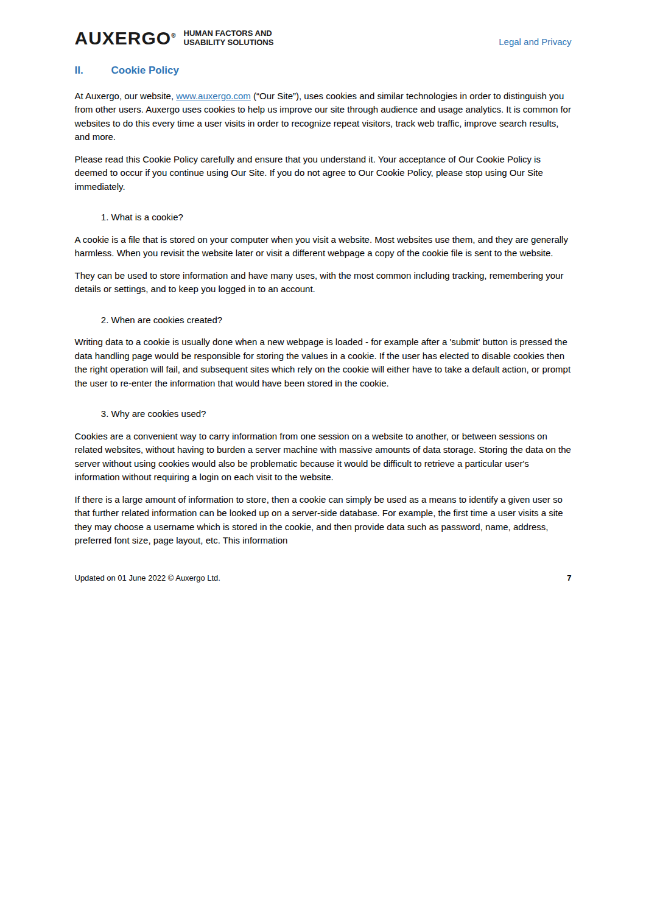AUXERGO®
Human Factors and
Usability Solutions
Legal and Privacy
II. Cookie Policy
At Auxergo, our website, www.auxergo.com (“Our Site”), uses cookies and similar technologies in order to distinguish you from other users. Auxergo uses cookies to help us improve our site through audience and usage analytics. It is common for websites to do this every time a user visits in order to recognize repeat visitors, track web traffic, improve search results, and more.
Please read this Cookie Policy carefully and ensure that you understand it. Your acceptance of Our Cookie Policy is deemed to occur if you continue using Our Site. If you do not agree to Our Cookie Policy, please stop using Our Site immediately.
What is a cookie?
A cookie is a file that is stored on your computer when you visit a website. Most websites use them, and they are generally harmless. When you revisit the website later or visit a different webpage a copy of the cookie file is sent to the website.
They can be used to store information and have many uses, with the most common including tracking, remembering your details or settings, and to keep you logged in to an account.
When are cookies created?
Writing data to a cookie is usually done when a new webpage is loaded - for example after a 'submit' button is pressed the data handling page would be responsible for storing the values in a cookie. If the user has elected to disable cookies then the right operation will fail, and subsequent sites which rely on the cookie will either have to take a default action, or prompt the user to re-enter the information that would have been stored in the cookie.
Why are cookies used?
Cookies are a convenient way to carry information from one session on a website to another, or between sessions on related websites, without having to burden a server machine with massive amounts of data storage. Storing the data on the server without using cookies would also be problematic because it would be difficult to retrieve a particular user's information without requiring a login on each visit to the website.
If there is a large amount of information to store, then a cookie can simply be used as a means to identify a given user so that further related information can be looked up on a server-side database. For example, the first time a user visits a site they may choose a username which is stored in the cookie, and then provide data such as password, name, address, preferred font size, page layout, etc. This information
Updated on 01 June 2022 © Auxergo Ltd.
7